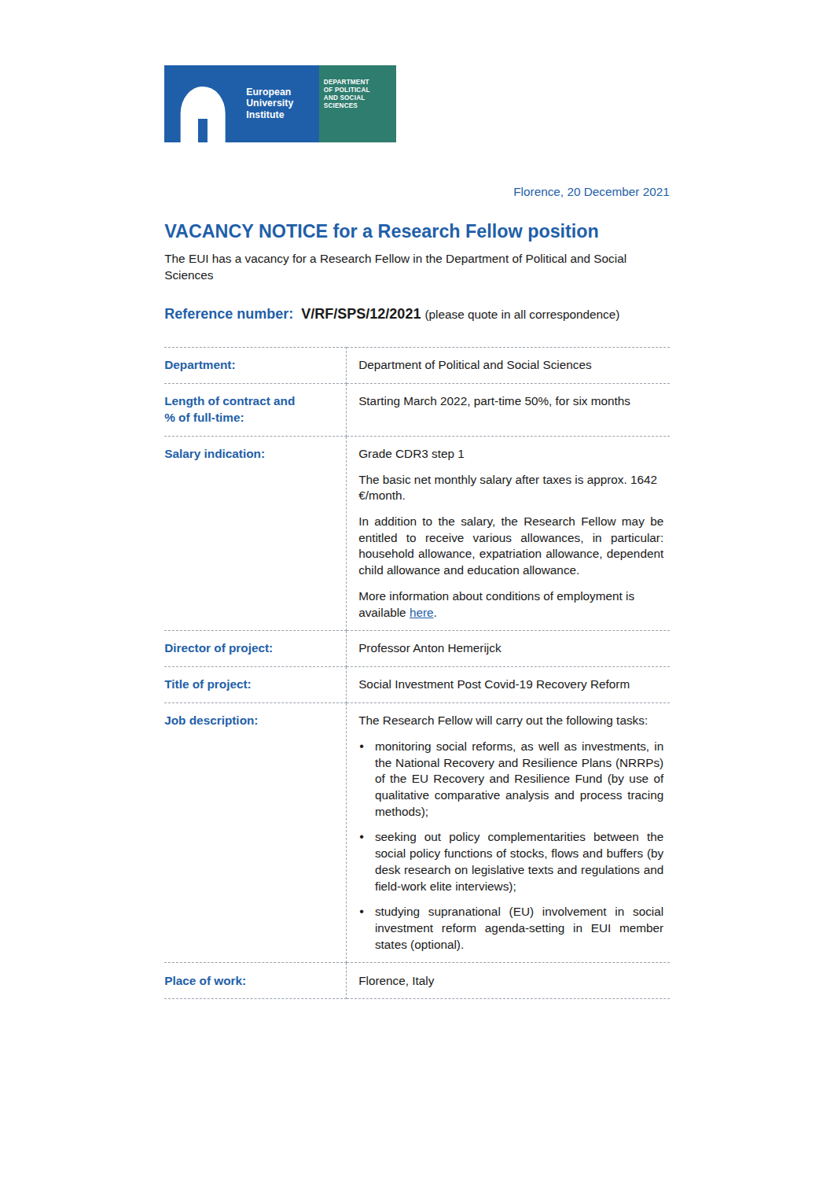European
University
Institute
Department
of Political
and Social
Sciences
Florence, 20 December 2021
VACANCY NOTICE for a Research Fellow position
The EUI has a vacancy for a Research Fellow in the Department of Political and Social Sciences
Reference number: V/RF/SPS/12/2021 (please quote in all correspondence)
| Department: | Department of Political and Social Sciences |
| Length of contract and % of full-time: | Starting March 2022, part-time 50%, for six months |
| Salary indication: | Grade CDR3 step 1 The basic net monthly salary after taxes is approx. 1642 €/month. In addition to the salary, the Research Fellow may be entitled to receive various allowances, in particular: household allowance, expatriation allowance, dependent child allowance and education allowance. More information about conditions of employment is available here . |
| Director of project: | Professor Anton Hemerijck |
| Title of project: | Social Investment Post Covid-19 Recovery Reform |
| Job description: | The Research Fellow will carry out the following tasks: monitoring social reforms, as well as investments, in the National Recovery and Resilience Plans (NRRPs) of the EU Recovery and Resilience Fund (by use of qualitative comparative analysis and process tracing methods); seeking out policy complementarities between the social policy functions of stocks, flows and buffers (by desk research on legislative texts and regulations and field-work elite interviews); studying supranational (EU) involvement in social investment reform agenda-setting in EUI member states (optional). |
| Place of work: | Florence, Italy |